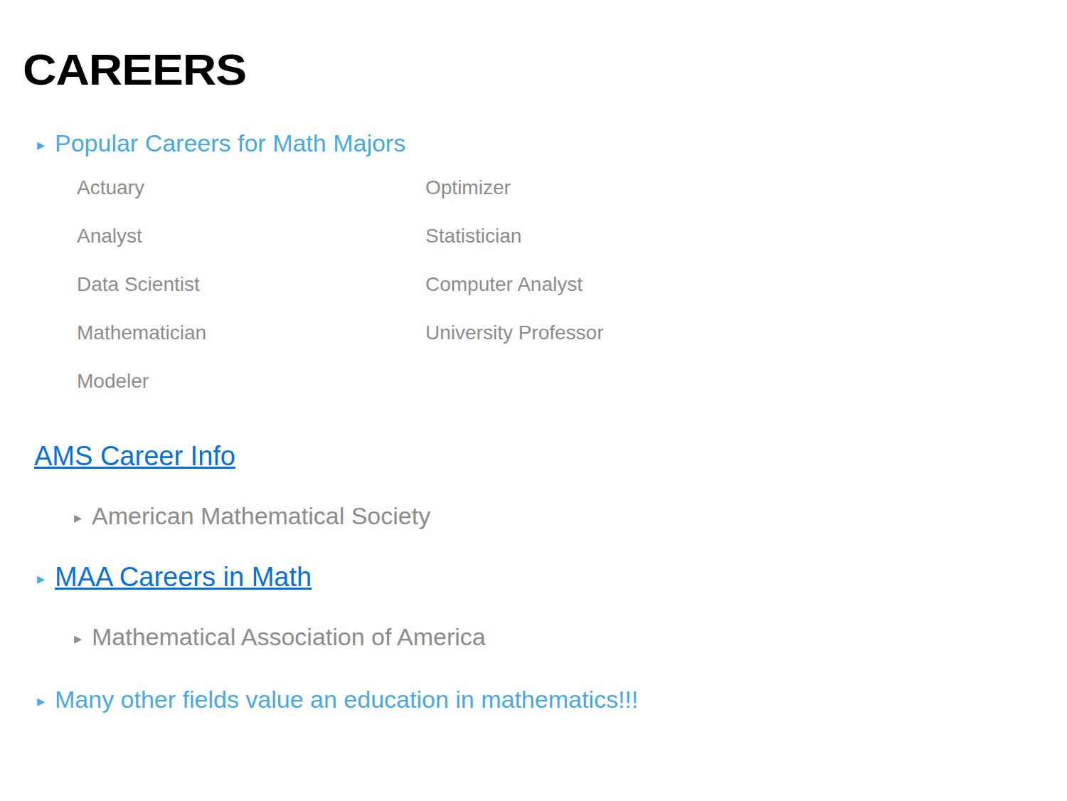CAREERS
▸Popular Careers for Math Majors
| Actuary | Optimizer |
| Analyst | Statistician |
| Data Scientist | Computer Analyst |
| Mathematician | University Professor |
| Modeler | |
AMS Career Info
▸American Mathematical Society
▸MAA Careers in Math
▸Mathematical Association of America
▸Many other fields value an education in mathematics!!!